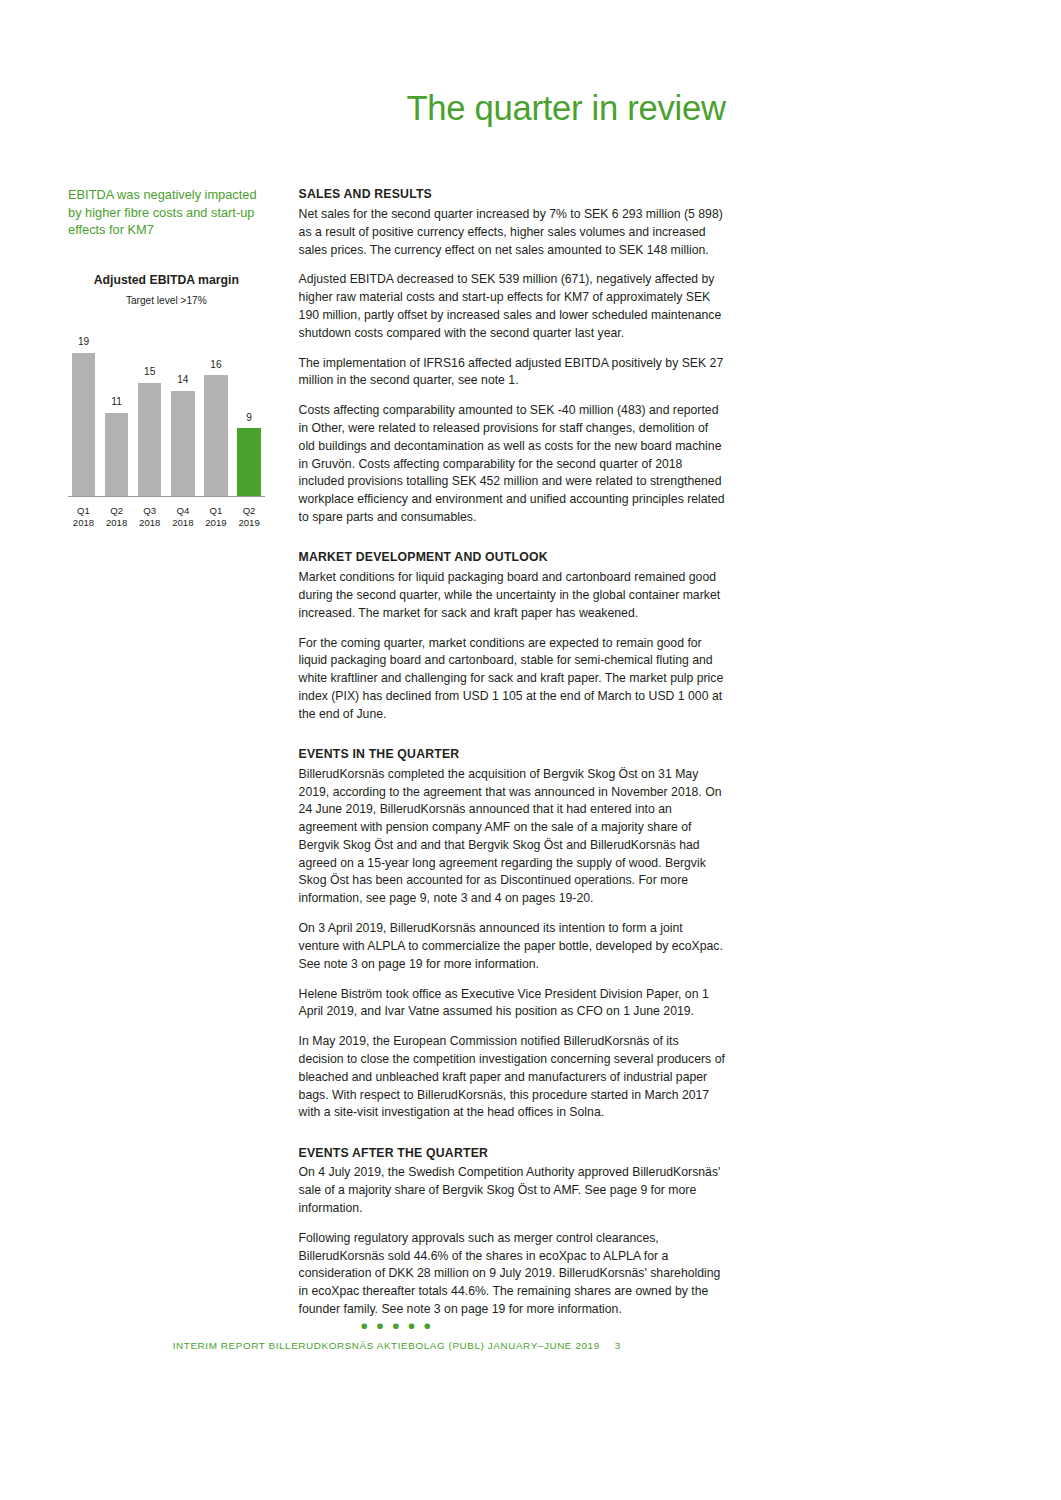The quarter in review
EBITDA was negatively impacted by higher fibre costs and start-up effects for KM7
Adjusted EBITDA margin
Target level >17%
19
11
15
14
16
9
Q1
2018
Q2
2018
Q3
2018
Q4
2018
Q1
2019
Q2
2019
SALES AND RESULTS
Net sales for the second quarter increased by 7% to SEK 6 293 million (5 898) as a result of positive currency effects, higher sales volumes and increased sales prices. The currency effect on net sales amounted to SEK 148 million.
Adjusted EBITDA decreased to SEK 539 million (671), negatively affected by higher raw material costs and start-up effects for KM7 of approximately SEK 190 million, partly offset by increased sales and lower scheduled maintenance shutdown costs compared with the second quarter last year.
The implementation of IFRS16 affected adjusted EBITDA positively by SEK 27 million in the second quarter, see note 1.
Costs affecting comparability amounted to SEK -40 million (483) and reported in Other, were related to released provisions for staff changes, demolition of old buildings and decontamination as well as costs for the new board machine in Gruvön. Costs affecting comparability for the second quarter of 2018 included provisions totalling SEK 452 million and were related to strengthened workplace efficiency and environment and unified accounting principles related to spare parts and consumables.
MARKET DEVELOPMENT AND OUTLOOK
Market conditions for liquid packaging board and cartonboard remained good during the second quarter, while the uncertainty in the global container market increased. The market for sack and kraft paper has weakened.
For the coming quarter, market conditions are expected to remain good for liquid packaging board and cartonboard, stable for semi-chemical fluting and white kraftliner and challenging for sack and kraft paper. The market pulp price index (PIX) has declined from USD 1 105 at the end of March to USD 1 000 at the end of June.
EVENTS IN THE QUARTER
BillerudKorsnäs completed the acquisition of Bergvik Skog Öst on 31 May 2019, according to the agreement that was announced in November 2018. On 24 June 2019, BillerudKorsnäs announced that it had entered into an agreement with pension company AMF on the sale of a majority share of Bergvik Skog Öst and and that Bergvik Skog Öst and BillerudKorsnäs had agreed on a 15-year long agreement regarding the supply of wood. Bergvik Skog Öst has been accounted for as Discontinued operations. For more information, see page 9, note 3 and 4 on pages 19-20.
On 3 April 2019, BillerudKorsnäs announced its intention to form a joint venture with ALPLA to commercialize the paper bottle, developed by ecoXpac. See note 3 on page 19 for more information.
Helene Biström took office as Executive Vice President Division Paper, on 1 April 2019, and Ivar Vatne assumed his position as CFO on 1 June 2019.
In May 2019, the European Commission notified BillerudKorsnäs of its decision to close the competition investigation concerning several producers of bleached and unbleached kraft paper and manufacturers of industrial paper bags. With respect to BillerudKorsnäs, this procedure started in March 2017 with a site-visit investigation at the head offices in Solna.
EVENTS AFTER THE QUARTER
On 4 July 2019, the Swedish Competition Authority approved BillerudKorsnäs' sale of a majority share of Bergvik Skog Öst to AMF. See page 9 for more information.
Following regulatory approvals such as merger control clearances, BillerudKorsnäs sold 44.6% of the shares in ecoXpac to ALPLA for a consideration of DKK 28 million on 9 July 2019. BillerudKorsnäs' shareholding in ecoXpac thereafter totals 44.6%. The remaining shares are owned by the founder family. See note 3 on page 19 for more information.
● ● ● ● ●
INTERIM REPORT BILLERUDKORSNÄS AKTIEBOLAG (PUBL) JANUARY–JUNE 2019 3